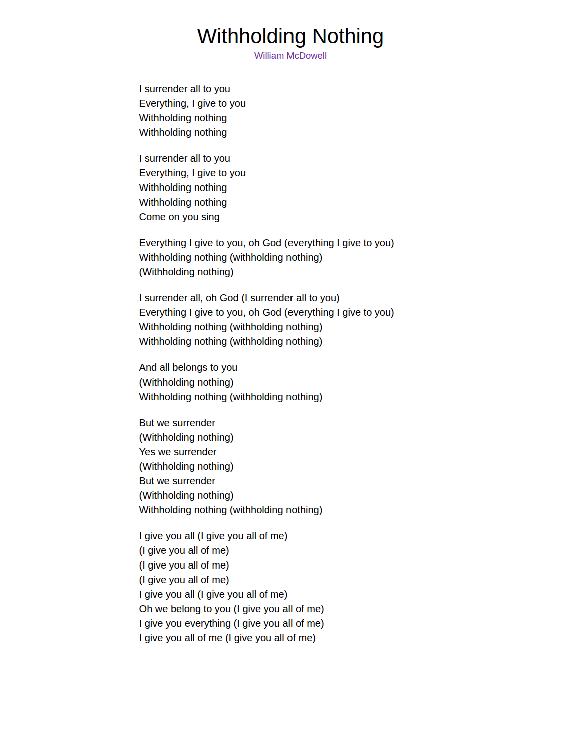Withholding Nothing
William McDowell
I surrender all to you
Everything, I give to you
Withholding nothing
Withholding nothing
I surrender all to you
Everything, I give to you
Withholding nothing
Withholding nothing
Come on you sing
Everything I give to you, oh God (everything I give to you)
Withholding nothing (withholding nothing)
(Withholding nothing)
I surrender all, oh God (I surrender all to you)
Everything I give to you, oh God (everything I give to you)
Withholding nothing (withholding nothing)
Withholding nothing (withholding nothing)
And all belongs to you
(Withholding nothing)
Withholding nothing (withholding nothing)
But we surrender
(Withholding nothing)
Yes we surrender
(Withholding nothing)
But we surrender
(Withholding nothing)
Withholding nothing (withholding nothing)
I give you all (I give you all of me)
(I give you all of me)
(I give you all of me)
(I give you all of me)
I give you all (I give you all of me)
Oh we belong to you (I give you all of me)
I give you everything (I give you all of me)
I give you all of me (I give you all of me)